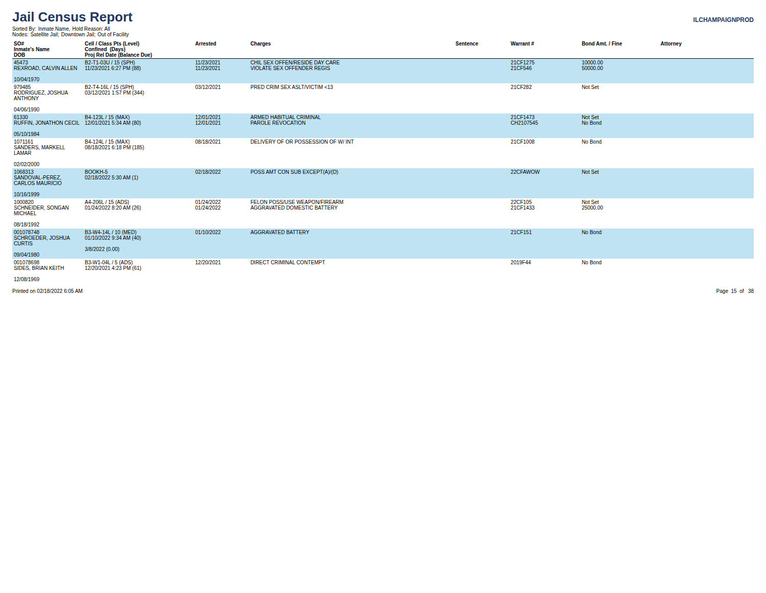ILCHAMPAIGNPROD
Jail Census Report
Sorted By: Inmate Name, Hold Reason: All
Nodes: Satellite Jail; Downtown Jail; Out of Facility
| SO# Inmate's Name DOB | Cell / Class Pts (Level) Confined (Days) Proj Rel Date (Balance Due) | Arrested | Charges | Sentence | Warrant # | Bond Amt. / Fine | Attorney |
| --- | --- | --- | --- | --- | --- | --- | --- |
| 45473 REXROAD, CALVIN ALLEN 10/04/1970 | B2-T1-03U / 15 (SPH) 11/23/2021 6:27 PM (88) | 11/23/2021 11/23/2021 | CHIL SEX OFFEN/RESIDE DAY CARE VIOLATE SEX OFFENDER REGIS | | 21CF1275 21CF546 | 10000.00 50000.00 | |
| 979485 RODRIGUEZ, JOSHUA ANTHONY 04/06/1990 | B2-T4-16L / 15 (SPH) 03/12/2021 1:57 PM (344) | 03/12/2021 | PRED CRIM SEX ASLT/VICTIM <13 | | 21CF282 | Not Set | |
| 61330 RUFFIN, JONATHON CECIL 05/10/1984 | B4-123L / 15 (MAX) 12/01/2021 5:34 AM (80) | 12/01/2021 12/01/2021 | ARMED HABITUAL CRIMINAL PAROLE REVOCATION | | 21CF1473 CH2107545 | Not Set No Bond | |
| 1071161 SANDERS, MARKELL LAMAR 02/02/2000 | B4-124L / 15 (MAX) 08/18/2021 6:18 PM (185) | 08/18/2021 | DELIVERY OF OR POSSESSION OF W/ INT | | 21CF1008 | No Bond | |
| 1068313 SANDOVAL-PEREZ, CARLOS MAURICIO 10/16/1999 | BOOKH-5 02/18/2022 5:30 AM (1) | 02/18/2022 | POSS AMT CON SUB EXCEPT(A)/(D) | | 22CFAWOW | Not Set | |
| 1000820 SCHNEIDER, SONGAN MICHAEL 08/18/1992 | A4-206L / 15 (ADS) 01/24/2022 8:20 AM (26) | 01/24/2022 01/24/2022 | FELON POSS/USE WEAPON/FIREARM AGGRAVATED DOMESTIC BATTERY | | 22CF105 21CF1433 | Not Set 25000.00 | |
| 001078748 SCHROEDER, JOSHUA CURTIS 09/04/1980 | B3-W4-14L / 10 (MED) 01/10/2022 9:34 AM (40) 3/8/2022 (0.00) | 01/10/2022 | AGGRAVATED BATTERY | | 21CF151 | No Bond | |
| 001078698 SIDES, BRIAN KEITH 12/08/1969 | B3-W1-04L / 5 (ADS) 12/20/2021 4:23 PM (61) | 12/20/2021 | DIRECT CRIMINAL CONTEMPT | | 2019F44 | No Bond | |
Printed on 02/18/2022 6:05 AM
Page 15 of 38